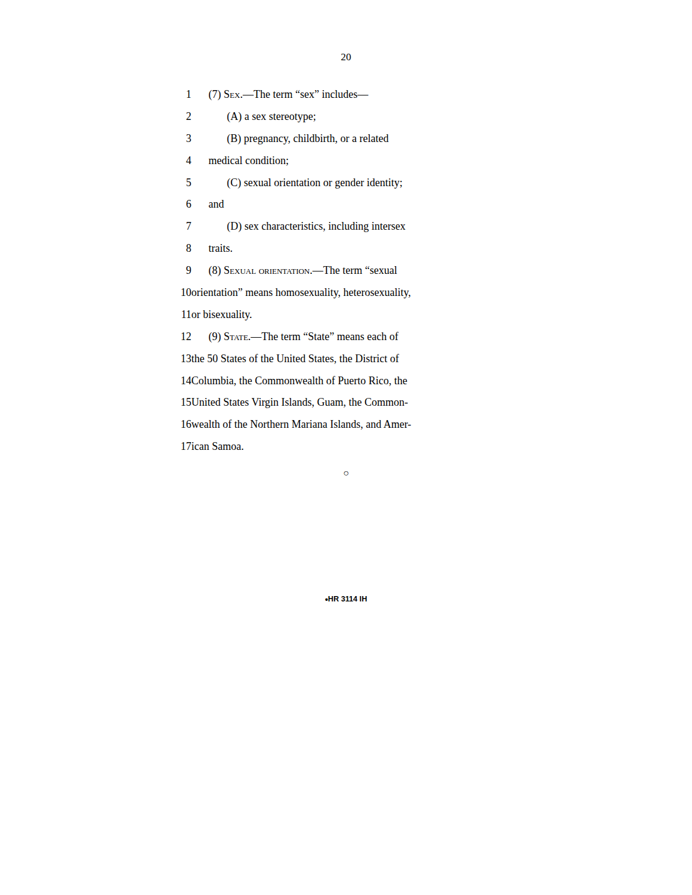20
| 1 | (7) Sex .—The term “sex” includes— |
| 2 | (A) a sex stereotype; |
| 3 | (B) pregnancy, childbirth, or a related |
| 4 | medical condition; |
| 5 | (C) sexual orientation or gender identity; |
| 6 | and |
| 7 | (D) sex characteristics, including intersex |
| 8 | traits. |
| 9 | (8) Sexual orientation .—The term “sexual |
| 10 | orientation” means homosexuality, heterosexuality, |
| 11 | or bisexuality. |
| 12 | (9) State .—The term “State” means each of |
| 13 | the 50 States of the United States, the District of |
| 14 | Columbia, the Commonwealth of Puerto Rico, the |
| 15 | United States Virgin Islands, Guam, the Common- |
| 16 | wealth of the Northern Mariana Islands, and Amer- |
| 17 | ican Samoa. |
○
•HR 3114 IH